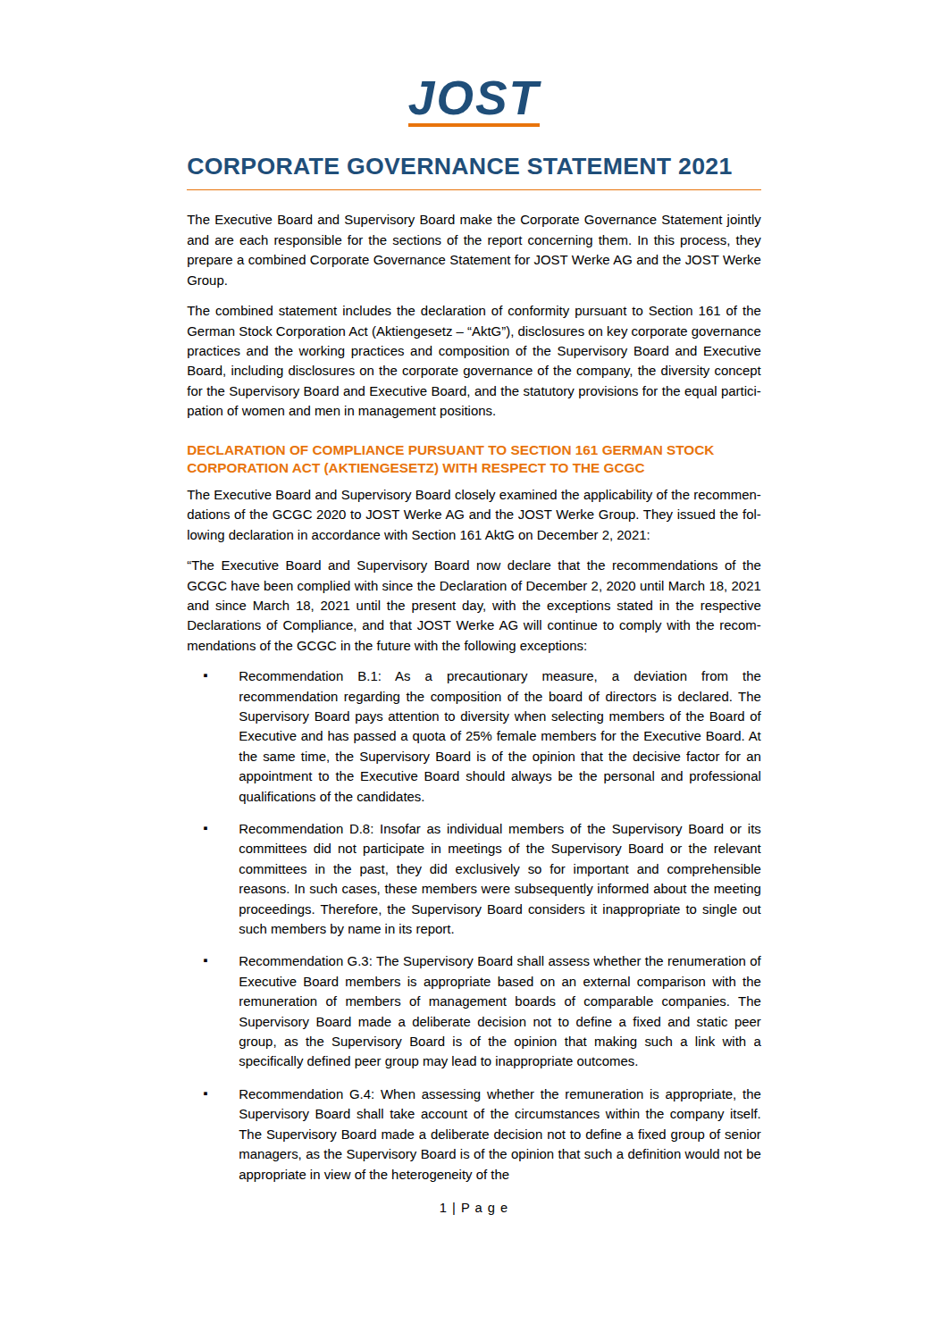JOST
CORPORATE GOVERNANCE STATEMENT 2021
The Executive Board and Supervisory Board make the Corporate Governance Statement jointly and are each responsible for the sections of the report concerning them. In this process, they prepare a combined Corporate Governance Statement for JOST Werke AG and the JOST Werke Group.
The combined statement includes the declaration of conformity pursuant to Section 161 of the German Stock Corporation Act (Aktiengesetz – “AktG”), disclosures on key corporate governance practices and the working practices and composition of the Supervisory Board and Executive Board, including disclosures on the corporate governance of the company, the diversity concept for the Supervisory Board and Executive Board, and the statutory provisions for the equal participation of women and men in management positions.
DECLARATION OF COMPLIANCE PURSUANT TO SECTION 161 GERMAN STOCK
CORPORATION ACT (AKTIENGESETZ) WITH RESPECT TO THE GCGC
The Executive Board and Supervisory Board closely examined the applicability of the recommendations of the GCGC 2020 to JOST Werke AG and the JOST Werke Group. They issued the following declaration in accordance with Section 161 AktG on December 2, 2021:
“The Executive Board and Supervisory Board now declare that the recommendations of the GCGC have been complied with since the Declaration of December 2, 2020 until March 18, 2021 and since March 18, 2021 until the present day, with the exceptions stated in the respective Declarations of Compliance, and that JOST Werke AG will continue to comply with the recommendations of the GCGC in the future with the following exceptions:
Recommendation B.1: As a precautionary measure, a deviation from the recommendation regarding the composition of the board of directors is declared. The Supervisory Board pays attention to diversity when selecting members of the Board of Executive and has passed a quota of 25% female members for the Executive Board. At the same time, the Supervisory Board is of the opinion that the decisive factor for an appointment to the Executive Board should always be the personal and professional qualifications of the candidates.
Recommendation D.8: Insofar as individual members of the Supervisory Board or its committees did not participate in meetings of the Supervisory Board or the relevant committees in the past, they did exclusively so for important and comprehensible reasons. In such cases, these members were subsequently informed about the meeting proceedings. Therefore, the Supervisory Board considers it inappropriate to single out such members by name in its report.
Recommendation G.3: The Supervisory Board shall assess whether the renumeration of Executive Board members is appropriate based on an external comparison with the remuneration of members of management boards of comparable companies. The Supervisory Board made a deliberate decision not to define a fixed and static peer group, as the Supervisory Board is of the opinion that making such a link with a specifically defined peer group may lead to inappropriate outcomes.
Recommendation G.4: When assessing whether the remuneration is appropriate, the Supervisory Board shall take account of the circumstances within the company itself. The Supervisory Board made a deliberate decision not to define a fixed group of senior managers, as the Supervisory Board is of the opinion that such a definition would not be appropriate in view of the heterogeneity of the
1 | P a g e